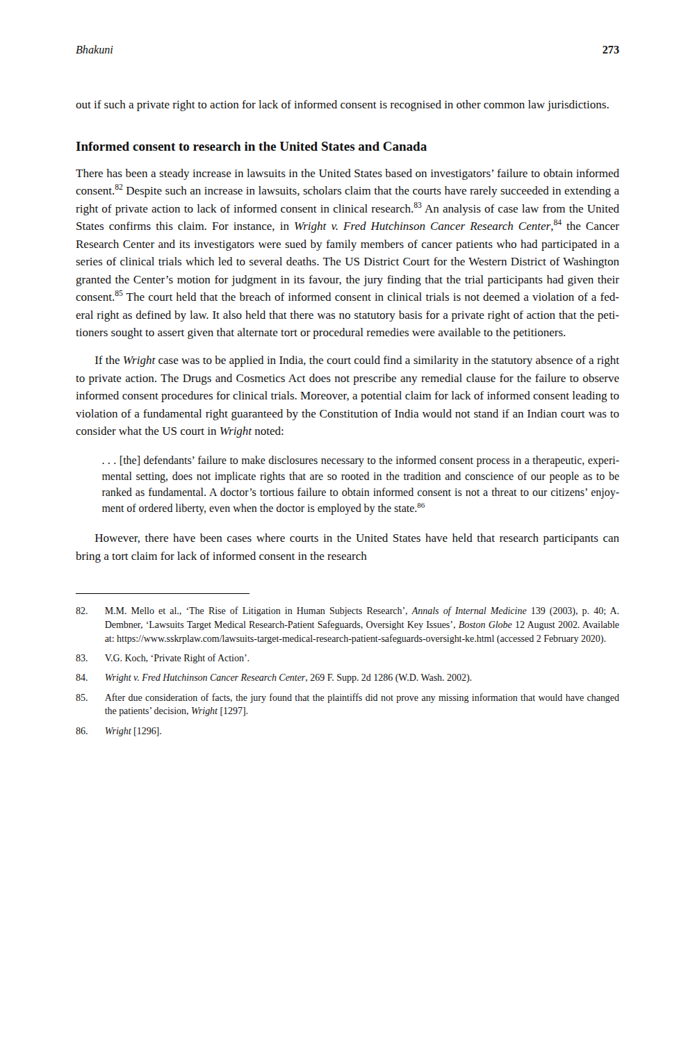Bhakuni 273
out if such a private right to action for lack of informed consent is recognised in other common law jurisdictions.
Informed consent to research in the United States and Canada
There has been a steady increase in lawsuits in the United States based on investigators’ failure to obtain informed consent.82 Despite such an increase in lawsuits, scholars claim that the courts have rarely succeeded in extending a right of private action to lack of informed consent in clinical research.83 An analysis of case law from the United States confirms this claim. For instance, in Wright v. Fred Hutchinson Cancer Research Center,84 the Cancer Research Center and its investigators were sued by family members of cancer patients who had participated in a series of clinical trials which led to several deaths. The US District Court for the Western District of Washington granted the Center’s motion for judgment in its favour, the jury finding that the trial participants had given their consent.85 The court held that the breach of informed consent in clinical trials is not deemed a violation of a federal right as defined by law. It also held that there was no statutory basis for a private right of action that the petitioners sought to assert given that alternate tort or procedural remedies were available to the petitioners.
If the Wright case was to be applied in India, the court could find a similarity in the statutory absence of a right to private action. The Drugs and Cosmetics Act does not prescribe any remedial clause for the failure to observe informed consent procedures for clinical trials. Moreover, a potential claim for lack of informed consent leading to violation of a fundamental right guaranteed by the Constitution of India would not stand if an Indian court was to consider what the US court in Wright noted:
. . . [the] defendants’ failure to make disclosures necessary to the informed consent process in a therapeutic, experimental setting, does not implicate rights that are so rooted in the tradition and conscience of our people as to be ranked as fundamental. A doctor’s tortious failure to obtain informed consent is not a threat to our citizens’ enjoyment of ordered liberty, even when the doctor is employed by the state.86
However, there have been cases where courts in the United States have held that research participants can bring a tort claim for lack of informed consent in the research
82. M.M. Mello et al., ‘The Rise of Litigation in Human Subjects Research’, Annals of Internal Medicine 139 (2003), p. 40; A. Dembner, ‘Lawsuits Target Medical Research-Patient Safeguards, Oversight Key Issues’, Boston Globe 12 August 2002. Available at: https://www.sskrplaw.com/lawsuits-target-medical-research-patient-safeguards-oversight-ke.html (accessed 2 February 2020).
83. V.G. Koch, ‘Private Right of Action’.
84. Wright v. Fred Hutchinson Cancer Research Center, 269 F. Supp. 2d 1286 (W.D. Wash. 2002).
85. After due consideration of facts, the jury found that the plaintiffs did not prove any missing information that would have changed the patients’ decision, Wright [1297].
86. Wright [1296].